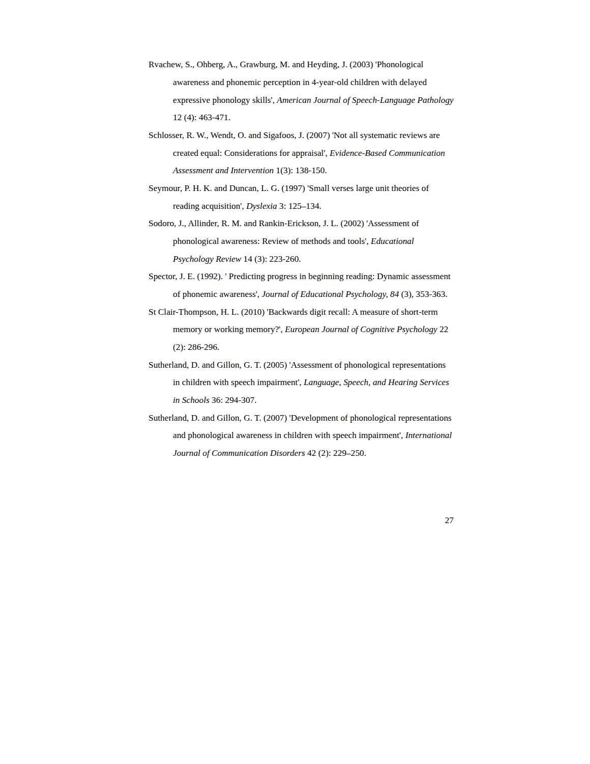Rvachew, S., Ohberg, A., Grawburg, M. and Heyding, J. (2003) 'Phonological awareness and phonemic perception in 4-year-old children with delayed expressive phonology skills', American Journal of Speech-Language Pathology 12 (4): 463-471.
Schlosser, R. W., Wendt, O. and Sigafoos, J. (2007) 'Not all systematic reviews are created equal: Considerations for appraisal', Evidence-Based Communication Assessment and Intervention 1(3): 138-150.
Seymour, P. H. K. and Duncan, L. G. (1997) 'Small verses large unit theories of reading acquisition', Dyslexia 3: 125–134.
Sodoro, J., Allinder, R. M. and Rankin-Erickson, J. L. (2002) 'Assessment of phonological awareness: Review of methods and tools', Educational Psychology Review 14 (3): 223-260.
Spector, J. E. (1992). ' Predicting progress in beginning reading: Dynamic assessment of phonemic awareness', Journal of Educational Psychology, 84 (3), 353-363.
St Clair-Thompson, H. L. (2010) 'Backwards digit recall: A measure of short-term memory or working memory?', European Journal of Cognitive Psychology 22 (2): 286-296.
Sutherland, D. and Gillon, G. T. (2005) 'Assessment of phonological representations in children with speech impairment', Language, Speech, and Hearing Services in Schools 36: 294-307.
Sutherland, D. and Gillon, G. T. (2007) 'Development of phonological representations and phonological awareness in children with speech impairment', International Journal of Communication Disorders 42 (2): 229–250.
27